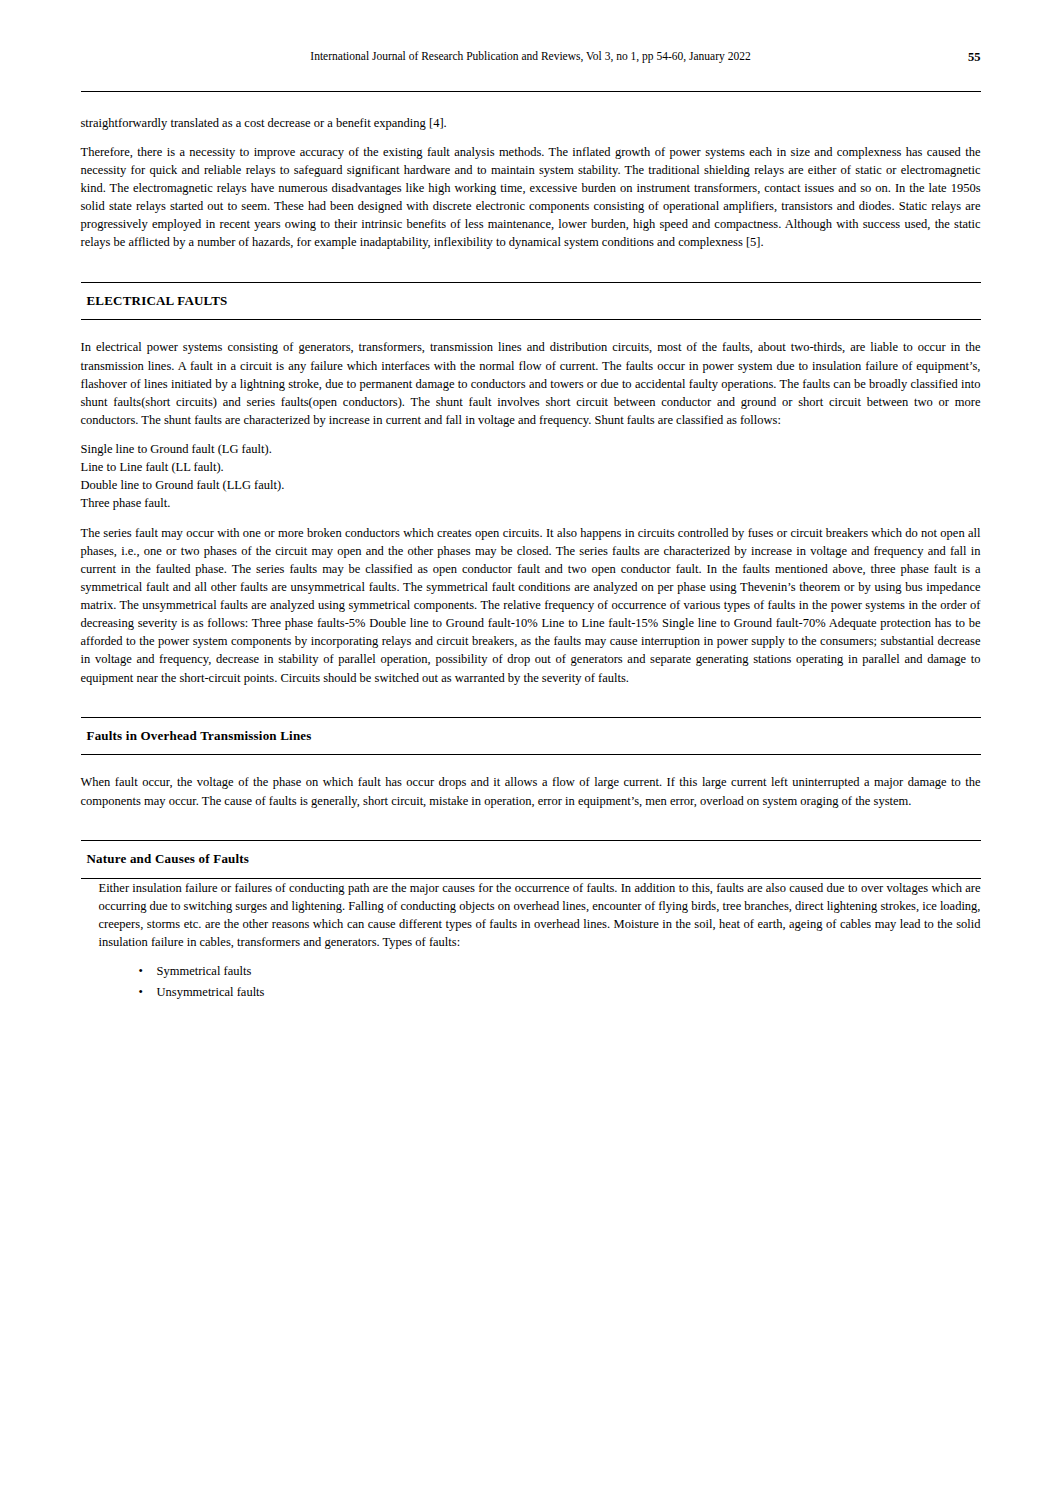International Journal of Research Publication and Reviews, Vol 3, no 1, pp 54-60, January 2022
55
straightforwardly translated as a cost decrease or a benefit expanding [4].
Therefore, there is a necessity to improve accuracy of the existing fault analysis methods. The inflated growth of power systems each in size and complexness has caused the necessity for quick and reliable relays to safeguard significant hardware and to maintain system stability. The traditional shielding relays are either of static or electromagnetic kind. The electromagnetic relays have numerous disadvantages like high working time, excessive burden on instrument transformers, contact issues and so on. In the late 1950s solid state relays started out to seem. These had been designed with discrete electronic components consisting of operational amplifiers, transistors and diodes. Static relays are progressively employed in recent years owing to their intrinsic benefits of less maintenance, lower burden, high speed and compactness. Although with success used, the static relays be afflicted by a number of hazards, for example inadaptability, inflexibility to dynamical system conditions and complexness [5].
ELECTRICAL FAULTS
In electrical power systems consisting of generators, transformers, transmission lines and distribution circuits, most of the faults, about two-thirds, are liable to occur in the transmission lines. A fault in a circuit is any failure which interfaces with the normal flow of current. The faults occur in power system due to insulation failure of equipment’s, flashover of lines initiated by a lightning stroke, due to permanent damage to conductors and towers or due to accidental faulty operations. The faults can be broadly classified into shunt faults(short circuits) and series faults(open conductors). The shunt fault involves short circuit between conductor and ground or short circuit between two or more conductors. The shunt faults are characterized by increase in current and fall in voltage and frequency. Shunt faults are classified as follows:
Single line to Ground fault (LG fault).
Line to Line fault (LL fault).
Double line to Ground fault (LLG fault).
Three phase fault.
The series fault may occur with one or more broken conductors which creates open circuits. It also happens in circuits controlled by fuses or circuit breakers which do not open all phases, i.e., one or two phases of the circuit may open and the other phases may be closed. The series faults are characterized by increase in voltage and frequency and fall in current in the faulted phase. The series faults may be classified as open conductor fault and two open conductor fault. In the faults mentioned above, three phase fault is a symmetrical fault and all other faults are unsymmetrical faults. The symmetrical fault conditions are analyzed on per phase using Thevenin’s theorem or by using bus impedance matrix. The unsymmetrical faults are analyzed using symmetrical components. The relative frequency of occurrence of various types of faults in the power systems in the order of decreasing severity is as follows: Three phase faults-5% Double line to Ground fault-10% Line to Line fault-15% Single line to Ground fault-70% Adequate protection has to be afforded to the power system components by incorporating relays and circuit breakers, as the faults may cause interruption in power supply to the consumers; substantial decrease in voltage and frequency, decrease in stability of parallel operation, possibility of drop out of generators and separate generating stations operating in parallel and damage to equipment near the short-circuit points. Circuits should be switched out as warranted by the severity of faults.
Faults in Overhead Transmission Lines
When fault occur, the voltage of the phase on which fault has occur drops and it allows a flow of large current. If this large current left uninterrupted a major damage to the components may occur. The cause of faults is generally, short circuit, mistake in operation, error in equipment’s, men error, overload on system oraging of the system.
Nature and Causes of Faults
Either insulation failure or failures of conducting path are the major causes for the occurrence of faults. In addition to this, faults are also caused due to over voltages which are occurring due to switching surges and lightening. Falling of conducting objects on overhead lines, encounter of flying birds, tree branches, direct lightening strokes, ice loading, creepers, storms etc. are the other reasons which can cause different types of faults in overhead lines. Moisture in the soil, heat of earth, ageing of cables may lead to the solid insulation failure in cables, transformers and generators. Types of faults:
Symmetrical faults
Unsymmetrical faults